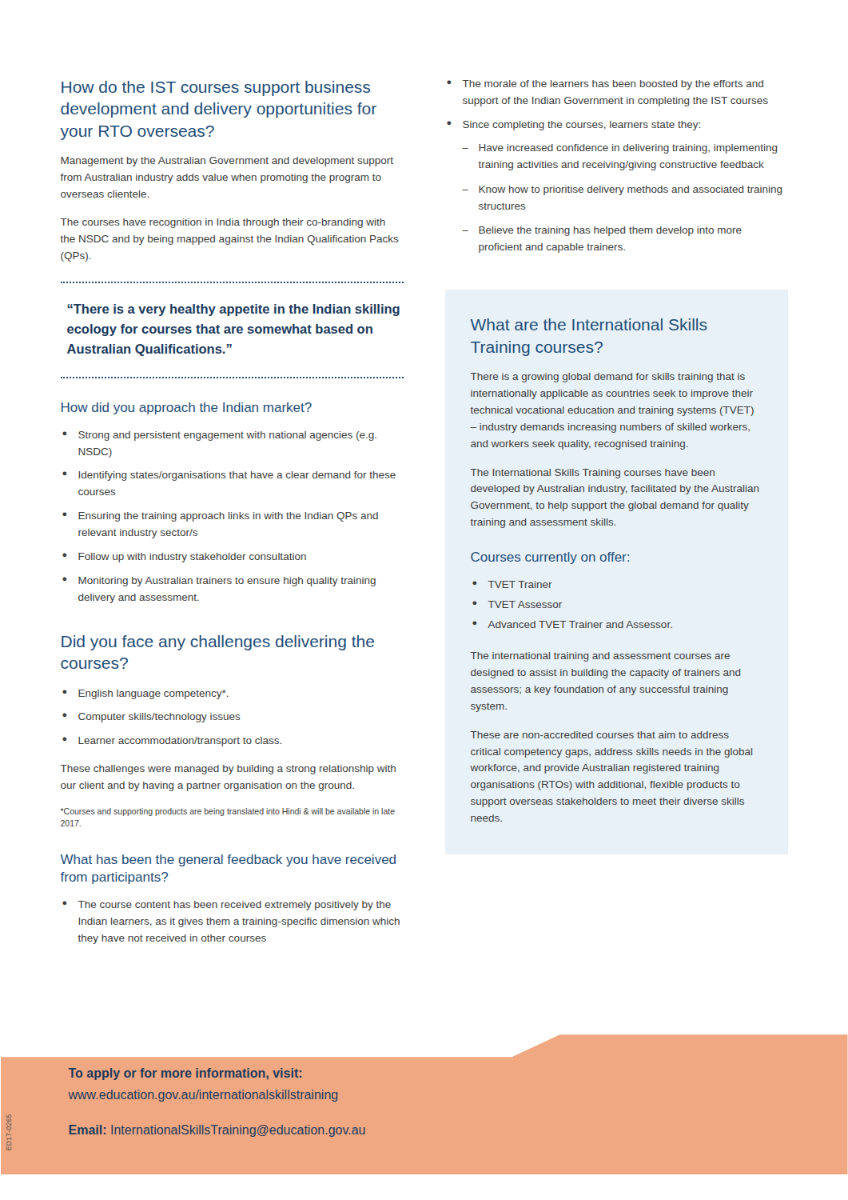How do the IST courses support business development and delivery opportunities for your RTO overseas?
Management by the Australian Government and development support from Australian industry adds value when promoting the program to overseas clientele.
The courses have recognition in India through their co-branding with the NSDC and by being mapped against the Indian Qualification Packs (QPs).
“There is a very healthy appetite in the Indian skilling ecology for courses that are somewhat based on Australian Qualifications.”
How did you approach the Indian market?
Strong and persistent engagement with national agencies (e.g. NSDC)
Identifying states/organisations that have a clear demand for these courses
Ensuring the training approach links in with the Indian QPs and relevant industry sector/s
Follow up with industry stakeholder consultation
Monitoring by Australian trainers to ensure high quality training delivery and assessment.
Did you face any challenges delivering the courses?
English language competency*.
Computer skills/technology issues
Learner accommodation/transport to class.
These challenges were managed by building a strong relationship with our client and by having a partner organisation on the ground.
*Courses and supporting products are being translated into Hindi & will be available in late 2017.
What has been the general feedback you have received from participants?
The course content has been received extremely positively by the Indian learners, as it gives them a training-specific dimension which they have not received in other courses
The morale of the learners has been boosted by the efforts and support of the Indian Government in completing the IST courses
Since completing the courses, learners state they:
Have increased confidence in delivering training, implementing training activities and receiving/giving constructive feedback
Know how to prioritise delivery methods and associated training structures
Believe the training has helped them develop into more proficient and capable trainers.
What are the International Skills Training courses?
There is a growing global demand for skills training that is internationally applicable as countries seek to improve their technical vocational education and training systems (TVET) – industry demands increasing numbers of skilled workers, and workers seek quality, recognised training.
The International Skills Training courses have been developed by Australian industry, facilitated by the Australian Government, to help support the global demand for quality training and assessment skills.
Courses currently on offer:
TVET Trainer
TVET Assessor
Advanced TVET Trainer and Assessor.
The international training and assessment courses are designed to assist in building the capacity of trainers and assessors; a key foundation of any successful training system.
These are non-accredited courses that aim to address critical competency gaps, address skills needs in the global workforce, and provide Australian registered training organisations (RTOs) with additional, flexible products to support overseas stakeholders to meet their diverse skills needs.
ED17-0265
To apply or for more information, visit:
www.education.gov.au/internationalskillstraining
Email: InternationalSkillsTraining@education.gov.au